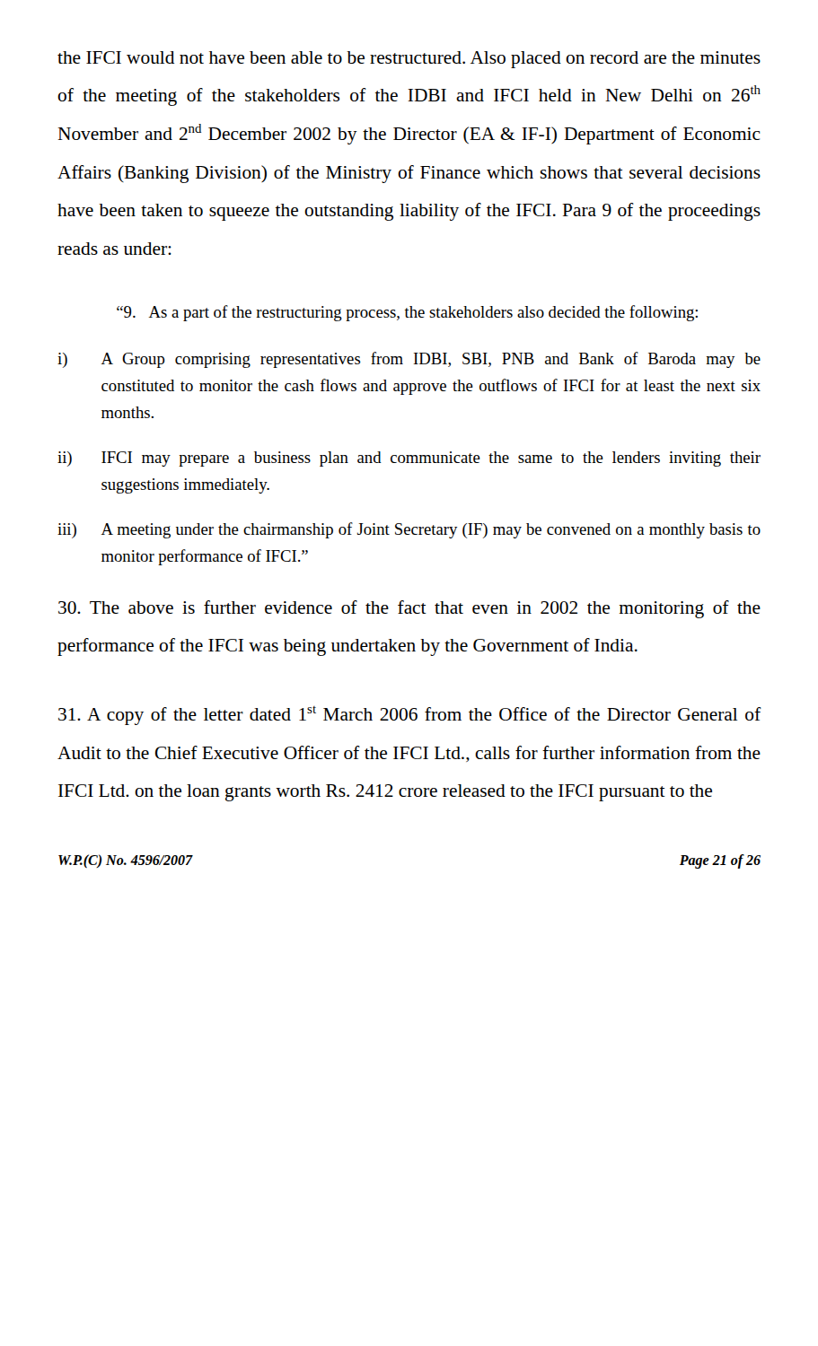the IFCI would not have been able to be restructured. Also placed on record are the minutes of the meeting of the stakeholders of the IDBI and IFCI held in New Delhi on 26th November and 2nd December 2002 by the Director (EA & IF-I) Department of Economic Affairs (Banking Division) of the Ministry of Finance which shows that several decisions have been taken to squeeze the outstanding liability of the IFCI. Para 9 of the proceedings reads as under:
“9. As a part of the restructuring process, the stakeholders also decided the following:
i) A Group comprising representatives from IDBI, SBI, PNB and Bank of Baroda may be constituted to monitor the cash flows and approve the outflows of IFCI for at least the next six months.
ii) IFCI may prepare a business plan and communicate the same to the lenders inviting their suggestions immediately.
iii) A meeting under the chairmanship of Joint Secretary (IF) may be convened on a monthly basis to monitor performance of IFCI.”
30. The above is further evidence of the fact that even in 2002 the monitoring of the performance of the IFCI was being undertaken by the Government of India.
31. A copy of the letter dated 1st March 2006 from the Office of the Director General of Audit to the Chief Executive Officer of the IFCI Ltd., calls for further information from the IFCI Ltd. on the loan grants worth Rs. 2412 crore released to the IFCI pursuant to the
W.P.(C) No. 4596/2007
Page 21 of 26